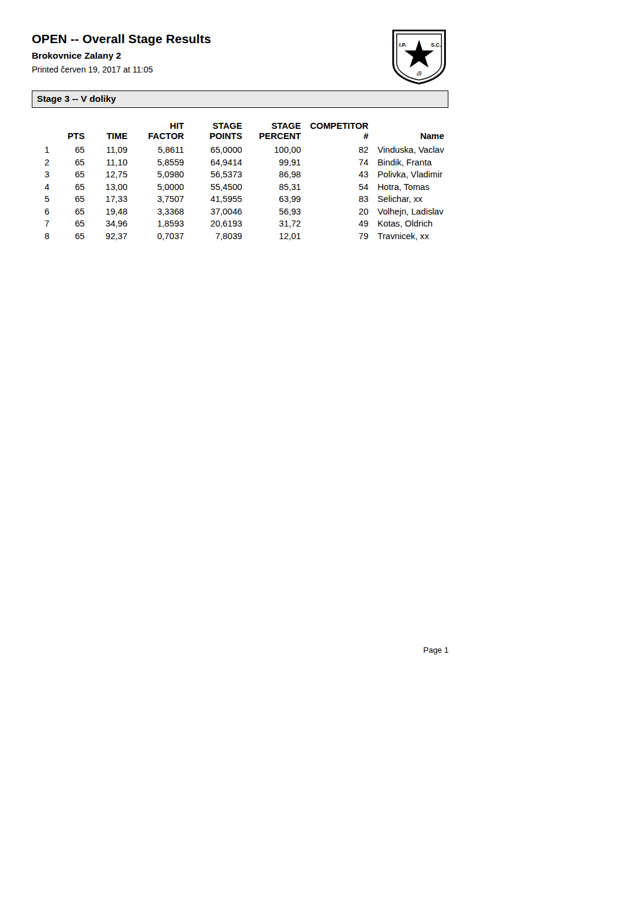I.P. S.C. đł
OPEN -- Overall Stage Results
Brokovnice Zalany 2
Printed červen 19, 2017 at 11:05
Stage 3 -- V doliky
| | PTS | TIME | HIT FACTOR | STAGE POINTS | STAGE PERCENT | COMPETITOR # | Name |
| --- | --- | --- | --- | --- | --- | --- | --- |
| 1 | 65 | 11,09 | 5,8611 | 65,0000 | 100,00 | 82 | Vinduska, Vaclav |
| 2 | 65 | 11,10 | 5,8559 | 64,9414 | 99,91 | 74 | Bindik, Franta |
| 3 | 65 | 12,75 | 5,0980 | 56,5373 | 86,98 | 43 | Polivka, Vladimir |
| 4 | 65 | 13,00 | 5,0000 | 55,4500 | 85,31 | 54 | Hotra, Tomas |
| 5 | 65 | 17,33 | 3,7507 | 41,5955 | 63,99 | 83 | Selichar, xx |
| 6 | 65 | 19,48 | 3,3368 | 37,0046 | 56,93 | 20 | Volhejn, Ladislav |
| 7 | 65 | 34,96 | 1,8593 | 20,6193 | 31,72 | 49 | Kotas, Oldrich |
| 8 | 65 | 92,37 | 0,7037 | 7,8039 | 12,01 | 79 | Travnicek, xx |
Page 1